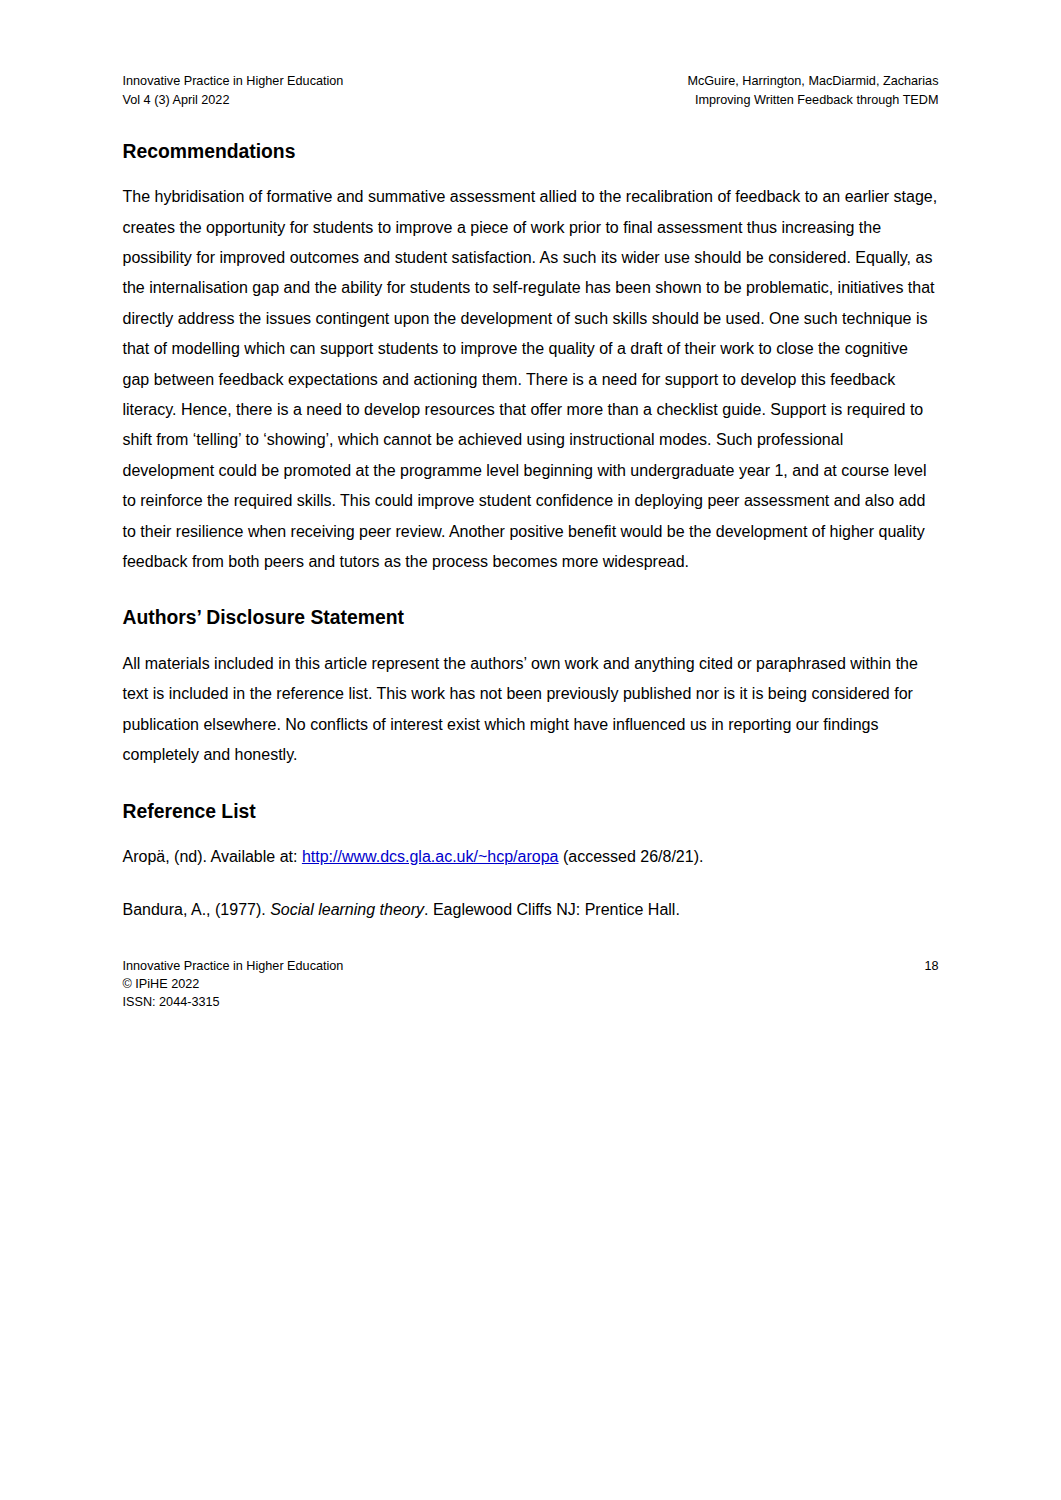Innovative Practice in Higher Education
Vol 4 (3) April 2022
McGuire, Harrington, MacDiarmid, Zacharias
Improving Written Feedback through TEDM
Recommendations
The hybridisation of formative and summative assessment allied to the recalibration of feedback to an earlier stage, creates the opportunity for students to improve a piece of work prior to final assessment thus increasing the possibility for improved outcomes and student satisfaction. As such its wider use should be considered. Equally, as the internalisation gap and the ability for students to self-regulate has been shown to be problematic, initiatives that directly address the issues contingent upon the development of such skills should be used. One such technique is that of modelling which can support students to improve the quality of a draft of their work to close the cognitive gap between feedback expectations and actioning them. There is a need for support to develop this feedback literacy. Hence, there is a need to develop resources that offer more than a checklist guide. Support is required to shift from ‘telling’ to ‘showing’, which cannot be achieved using instructional modes. Such professional development could be promoted at the programme level beginning with undergraduate year 1, and at course level to reinforce the required skills. This could improve student confidence in deploying peer assessment and also add to their resilience when receiving peer review. Another positive benefit would be the development of higher quality feedback from both peers and tutors as the process becomes more widespread.
Authors’ Disclosure Statement
All materials included in this article represent the authors’ own work and anything cited or paraphrased within the text is included in the reference list. This work has not been previously published nor is it is being considered for publication elsewhere. No conflicts of interest exist which might have influenced us in reporting our findings completely and honestly.
Reference List
Aropä, (nd). Available at: http://www.dcs.gla.ac.uk/~hcp/aropa (accessed 26/8/21).
Bandura, A., (1977). Social learning theory. Eaglewood Cliffs NJ: Prentice Hall.
Innovative Practice in Higher Education
© IPiHE 2022
ISSN: 2044-3315
18